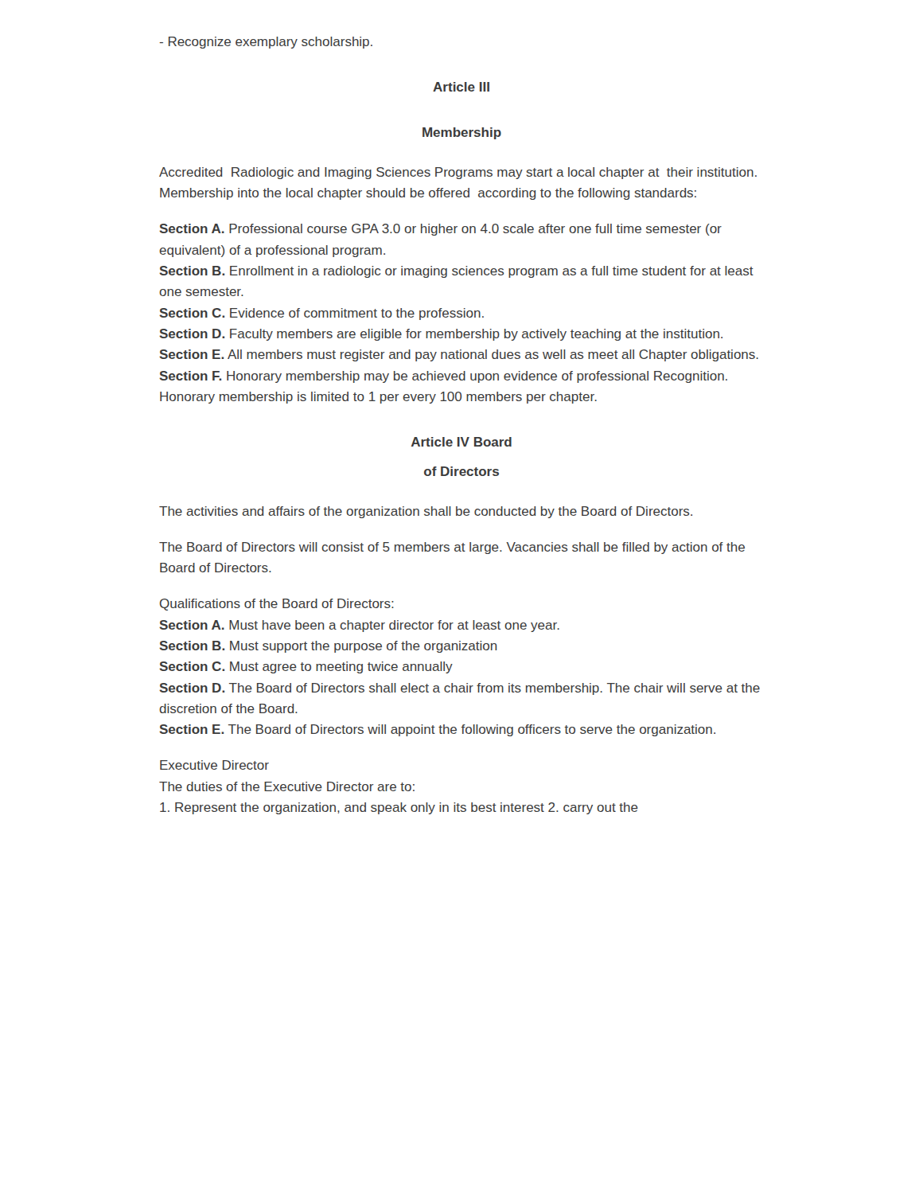- Recognize exemplary scholarship.
Article III
Membership
Accredited Radiologic and Imaging Sciences Programs may start a local chapter at their institution. Membership into the local chapter should be offered according to the following standards:
Section A. Professional course GPA 3.0 or higher on 4.0 scale after one full time semester (or equivalent) of a professional program.
Section B. Enrollment in a radiologic or imaging sciences program as a full time student for at least one semester.
Section C. Evidence of commitment to the profession.
Section D. Faculty members are eligible for membership by actively teaching at the institution.
Section E. All members must register and pay national dues as well as meet all Chapter obligations.
Section F. Honorary membership may be achieved upon evidence of professional Recognition. Honorary membership is limited to 1 per every 100 members per chapter.
Article IV Board
of Directors
The activities and affairs of the organization shall be conducted by the Board of Directors.
The Board of Directors will consist of 5 members at large. Vacancies shall be filled by action of the Board of Directors.
Qualifications of the Board of Directors:
Section A. Must have been a chapter director for at least one year.
Section B. Must support the purpose of the organization
Section C. Must agree to meeting twice annually
Section D. The Board of Directors shall elect a chair from its membership. The chair will serve at the discretion of the Board.
Section E. The Board of Directors will appoint the following officers to serve the organization.
Executive Director
The duties of the Executive Director are to:
1. Represent the organization, and speak only in its best interest 2. carry out the